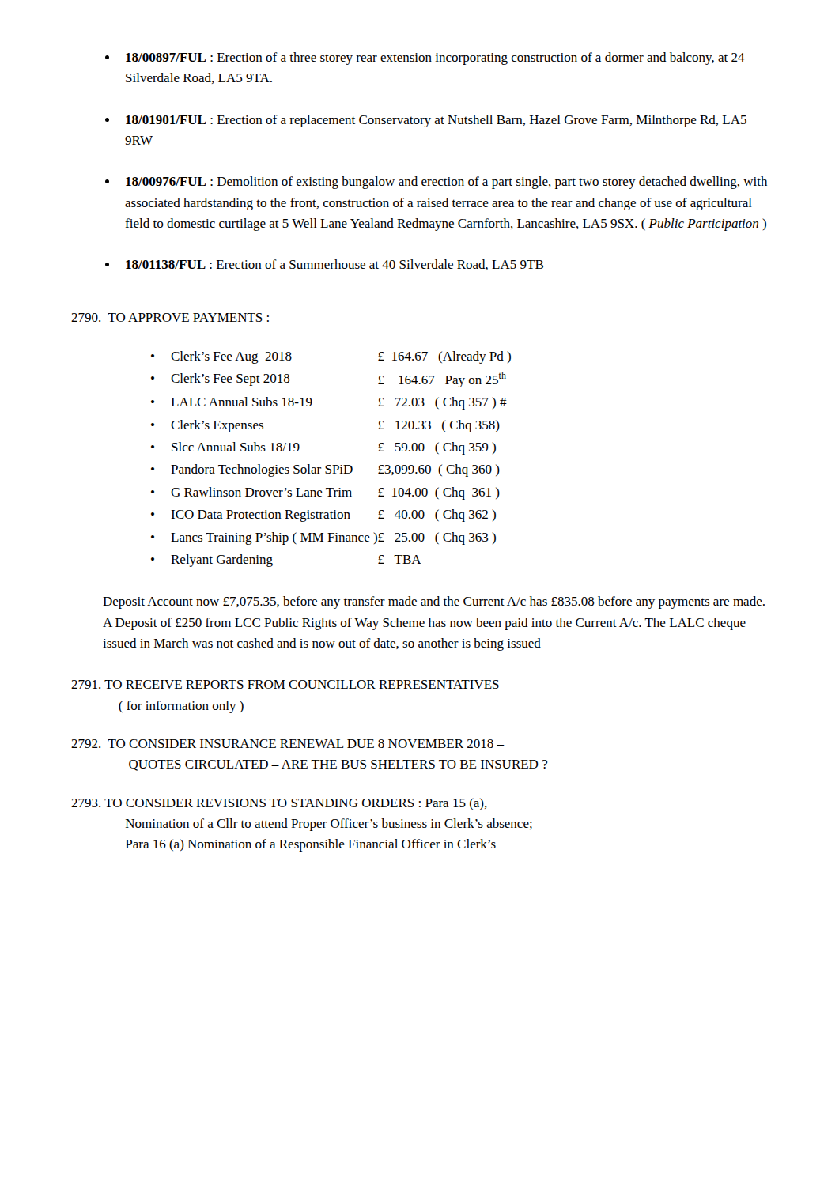18/00897/FUL : Erection of a three storey rear extension incorporating construction of a dormer and balcony, at 24 Silverdale Road, LA5 9TA.
18/01901/FUL : Erection of a replacement Conservatory at Nutshell Barn, Hazel Grove Farm, Milnthorpe Rd, LA5 9RW
18/00976/FUL : Demolition of existing bungalow and erection of a part single, part two storey detached dwelling, with associated hardstanding to the front, construction of a raised terrace area to the rear and change of use of agricultural field to domestic curtilage at 5 Well Lane Yealand Redmayne Carnforth, Lancashire, LA5 9SX. ( Public Participation )
18/01138/FUL : Erection of a Summerhouse at 40 Silverdale Road, LA5 9TB
2790. TO APPROVE PAYMENTS :
| • | Clerk’s Fee Aug 2018 | £ 164.67 (Already Pd ) |
| • | Clerk’s Fee Sept 2018 | £ 164.67 Pay on 25 th |
| • | LALC Annual Subs 18-19 | £ 72.03 ( Chq 357 ) # |
| • | Clerk’s Expenses | £ 120.33 ( Chq 358) |
| • | Slcc Annual Subs 18/19 | £ 59.00 ( Chq 359 ) |
| • | Pandora Technologies Solar SPiD | £3,099.60 ( Chq 360 ) |
| • | G Rawlinson Drover’s Lane Trim | £ 104.00 ( Chq 361 ) |
| • | ICO Data Protection Registration | £ 40.00 ( Chq 362 ) |
| • | Lancs Training P’ship ( MM Finance ) | £ 25.00 ( Chq 363 ) |
| • | Relyant Gardening | £ TBA |
Deposit Account now £7,075.35, before any transfer made and the Current A/c has £835.08 before any payments are made. A Deposit of £250 from LCC Public Rights of Way Scheme has now been paid into the Current A/c. The LALC cheque issued in March was not cashed and is now out of date, so another is being issued
2791. TO RECEIVE REPORTS FROM COUNCILLOR REPRESENTATIVES
( for information only )
2792. TO CONSIDER INSURANCE RENEWAL DUE 8 NOVEMBER 2018 –
QUOTES CIRCULATED – ARE THE BUS SHELTERS TO BE INSURED ?
2793. TO CONSIDER REVISIONS TO STANDING ORDERS : Para 15 (a),
Nomination of a Cllr to attend Proper Officer’s business in Clerk’s absence;
Para 16 (a) Nomination of a Responsible Financial Officer in Clerk’s